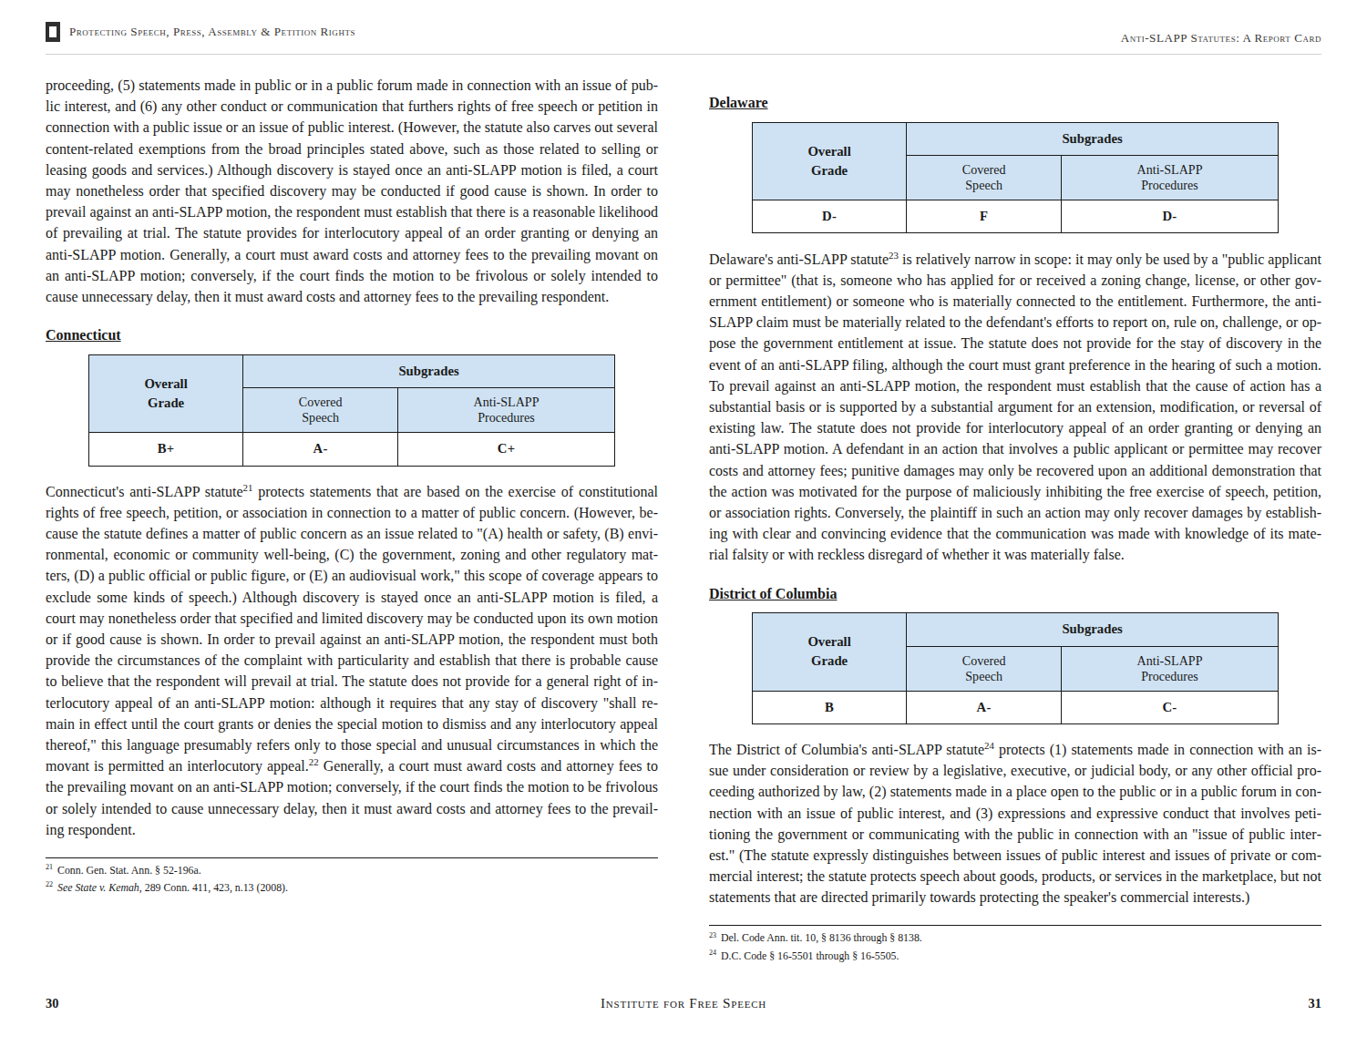Protecting Speech, Press, Assembly & Petition Rights
Anti-SLAPP Statutes: A Report Card
proceeding, (5) statements made in public or in a public forum made in connection with an issue of public interest, and (6) any other conduct or communication that furthers rights of free speech or petition in connection with a public issue or an issue of public interest. (However, the statute also carves out several content-related exemptions from the broad principles stated above, such as those related to selling or leasing goods and services.) Although discovery is stayed once an anti-SLAPP motion is filed, a court may nonetheless order that specified discovery may be conducted if good cause is shown. In order to prevail against an anti-SLAPP motion, the respondent must establish that there is a reasonable likelihood of prevailing at trial. The statute provides for interlocutory appeal of an order granting or denying an anti-SLAPP motion. Generally, a court must award costs and attorney fees to the prevailing movant on an anti-SLAPP motion; conversely, if the court finds the motion to be frivolous or solely intended to cause unnecessary delay, then it must award costs and attorney fees to the prevailing respondent.
Connecticut
| Overall Grade | Subgrades |
| --- | --- |
| Covered Speech | Anti-SLAPP Procedures |
| B+ | A- | C+ |
Connecticut's anti-SLAPP statute21 protects statements that are based on the exercise of constitutional rights of free speech, petition, or association in connection to a matter of public concern. (However, because the statute defines a matter of public concern as an issue related to "(A) health or safety, (B) environmental, economic or community well-being, (C) the government, zoning and other regulatory matters, (D) a public official or public figure, or (E) an audiovisual work," this scope of coverage appears to exclude some kinds of speech.) Although discovery is stayed once an anti-SLAPP motion is filed, a court may nonetheless order that specified and limited discovery may be conducted upon its own motion or if good cause is shown. In order to prevail against an anti-SLAPP motion, the respondent must both provide the circumstances of the complaint with particularity and establish that there is probable cause to believe that the respondent will prevail at trial. The statute does not provide for a general right of interlocutory appeal of an anti-SLAPP motion: although it requires that any stay of discovery "shall remain in effect until the court grants or denies the special motion to dismiss and any interlocutory appeal thereof," this language presumably refers only to those special and unusual circumstances in which the movant is permitted an interlocutory appeal.22 Generally, a court must award costs and attorney fees to the prevailing movant on an anti-SLAPP motion; conversely, if the court finds the motion to be frivolous or solely intended to cause unnecessary delay, then it must award costs and attorney fees to the prevailing respondent.
21 Conn. Gen. Stat. Ann. § 52-196a.
22 See State v. Kemah, 289 Conn. 411, 423, n.13 (2008).
Delaware
| Overall Grade | Subgrades |
| --- | --- |
| Covered Speech | Anti-SLAPP Procedures |
| D- | F | D- |
Delaware's anti-SLAPP statute23 is relatively narrow in scope: it may only be used by a "public applicant or permittee" (that is, someone who has applied for or received a zoning change, license, or other government entitlement) or someone who is materially connected to the entitlement. Furthermore, the anti-SLAPP claim must be materially related to the defendant's efforts to report on, rule on, challenge, or oppose the government entitlement at issue. The statute does not provide for the stay of discovery in the event of an anti-SLAPP filing, although the court must grant preference in the hearing of such a motion. To prevail against an anti-SLAPP motion, the respondent must establish that the cause of action has a substantial basis or is supported by a substantial argument for an extension, modification, or reversal of existing law. The statute does not provide for interlocutory appeal of an order granting or denying an anti-SLAPP motion. A defendant in an action that involves a public applicant or permittee may recover costs and attorney fees; punitive damages may only be recovered upon an additional demonstration that the action was motivated for the purpose of maliciously inhibiting the free exercise of speech, petition, or association rights. Conversely, the plaintiff in such an action may only recover damages by establishing with clear and convincing evidence that the communication was made with knowledge of its material falsity or with reckless disregard of whether it was materially false.
District of Columbia
| Overall Grade | Subgrades |
| --- | --- |
| Covered Speech | Anti-SLAPP Procedures |
| B | A- | C- |
The District of Columbia's anti-SLAPP statute24 protects (1) statements made in connection with an issue under consideration or review by a legislative, executive, or judicial body, or any other official proceeding authorized by law, (2) statements made in a place open to the public or in a public forum in connection with an issue of public interest, and (3) expressions and expressive conduct that involves petitioning the government or communicating with the public in connection with an "issue of public interest." (The statute expressly distinguishes between issues of public interest and issues of private or commercial interest; the statute protects speech about goods, products, or services in the marketplace, but not statements that are directed primarily towards protecting the speaker's commercial interests.)
23 Del. Code Ann. tit. 10, § 8136 through § 8138.
24 D.C. Code § 16-5501 through § 16-5505.
30 Institute for Free Speech 31